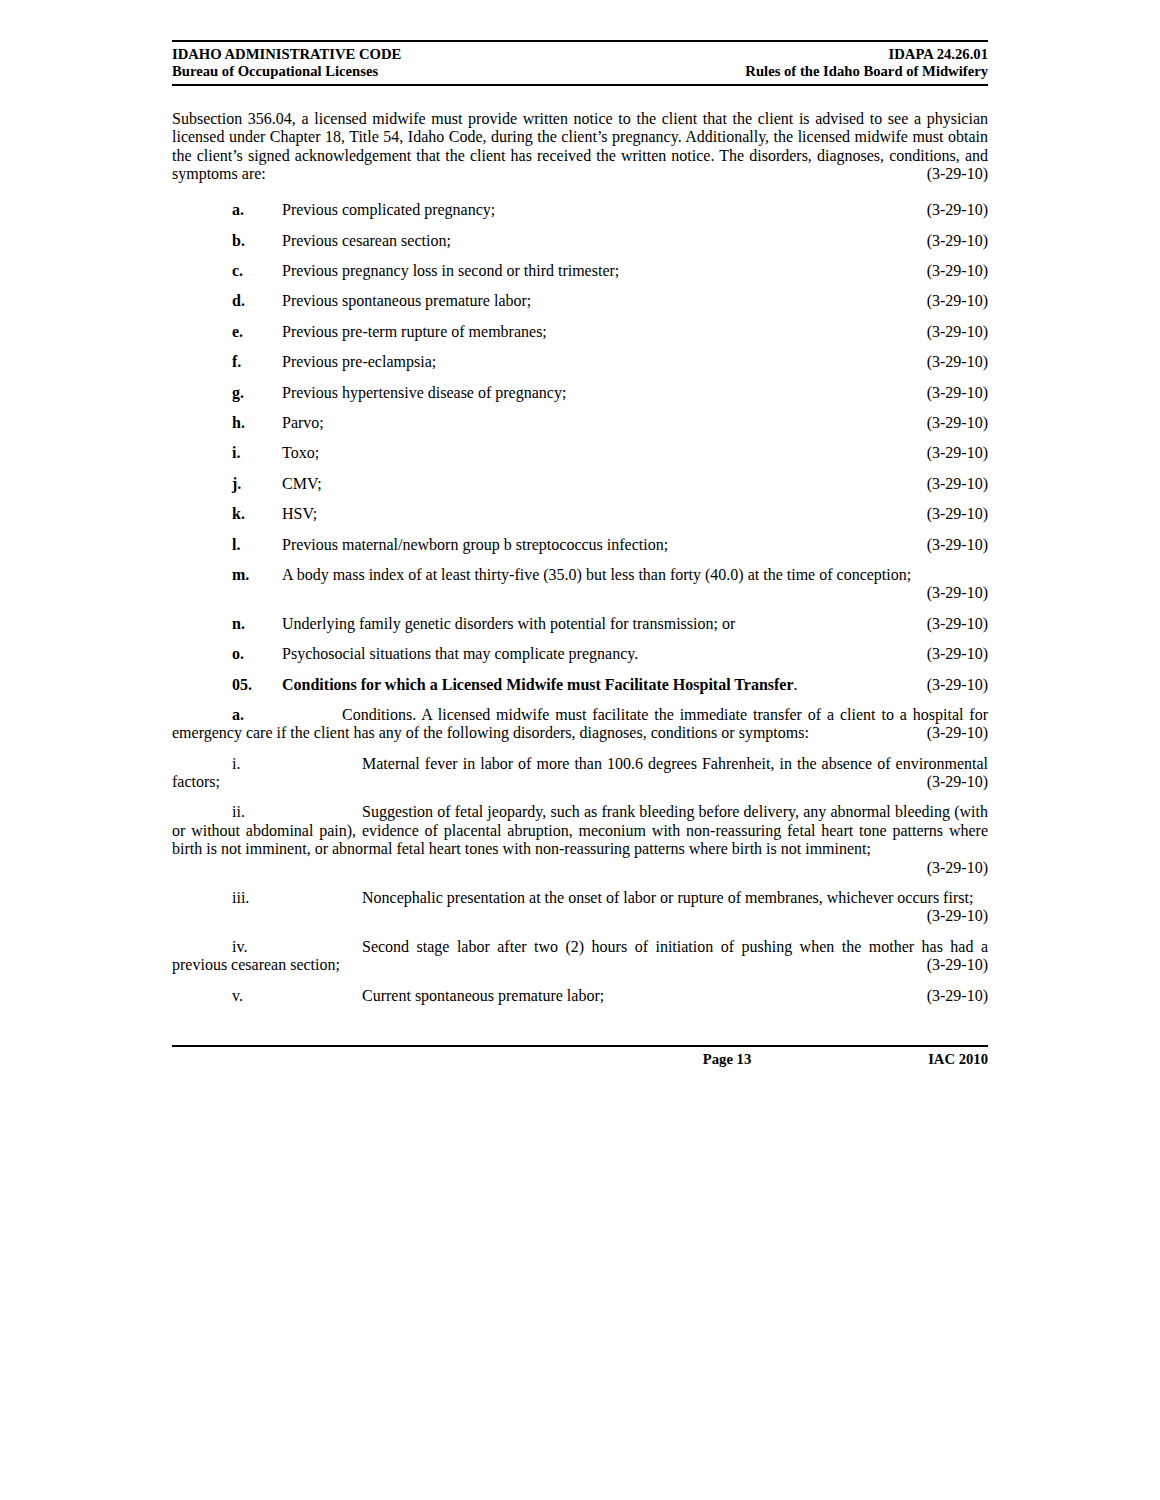IDAHO ADMINISTRATIVE CODE
Bureau of Occupational Licenses
IDAPA 24.26.01
Rules of the Idaho Board of Midwifery
Subsection 356.04, a licensed midwife must provide written notice to the client that the client is advised to see a physician licensed under Chapter 18, Title 54, Idaho Code, during the client’s pregnancy. Additionally, the licensed midwife must obtain the client’s signed acknowledgement that the client has received the written notice. The disorders, diagnoses, conditions, and symptoms are:(3-29-10)
a.
Previous complicated pregnancy;
(3-29-10)
b.
Previous cesarean section;
(3-29-10)
c.
Previous pregnancy loss in second or third trimester;
(3-29-10)
d.
Previous spontaneous premature labor;
(3-29-10)
e.
Previous pre-term rupture of membranes;
(3-29-10)
f.
Previous pre-eclampsia;
(3-29-10)
g.
Previous hypertensive disease of pregnancy;
(3-29-10)
h.
Parvo;
(3-29-10)
i.
Toxo;
(3-29-10)
j.
CMV;
(3-29-10)
k.
HSV;
(3-29-10)
l.
Previous maternal/newborn group b streptococcus infection;
(3-29-10)
m.
A body mass index of at least thirty-five (35.0) but less than forty (40.0) at the time of conception;
(3-29-10)
n.
Underlying family genetic disorders with potential for transmission; or
(3-29-10)
o.
Psychosocial situations that may complicate pregnancy.
(3-29-10)
05.
Conditions for which a Licensed Midwife must Facilitate Hospital Transfer.
(3-29-10)
a. Conditions. A licensed midwife must facilitate the immediate transfer of a client to a hospital for emergency care if the client has any of the following disorders, diagnoses, conditions or symptoms:(3-29-10)
i. Maternal fever in labor of more than 100.6 degrees Fahrenheit, in the absence of environmental factors;(3-29-10)
ii. Suggestion of fetal jeopardy, such as frank bleeding before delivery, any abnormal bleeding (with or without abdominal pain), evidence of placental abruption, meconium with non-reassuring fetal heart tone patterns where birth is not imminent, or abnormal fetal heart tones with non-reassuring patterns where birth is not imminent;
(3-29-10)
iii. Noncephalic presentation at the onset of labor or rupture of membranes, whichever occurs first;
(3-29-10)
iv. Second stage labor after two (2) hours of initiation of pushing when the mother has had a previous cesarean section;(3-29-10)
v. Current spontaneous premature labor;(3-29-10)
Page 13
IAC 2010